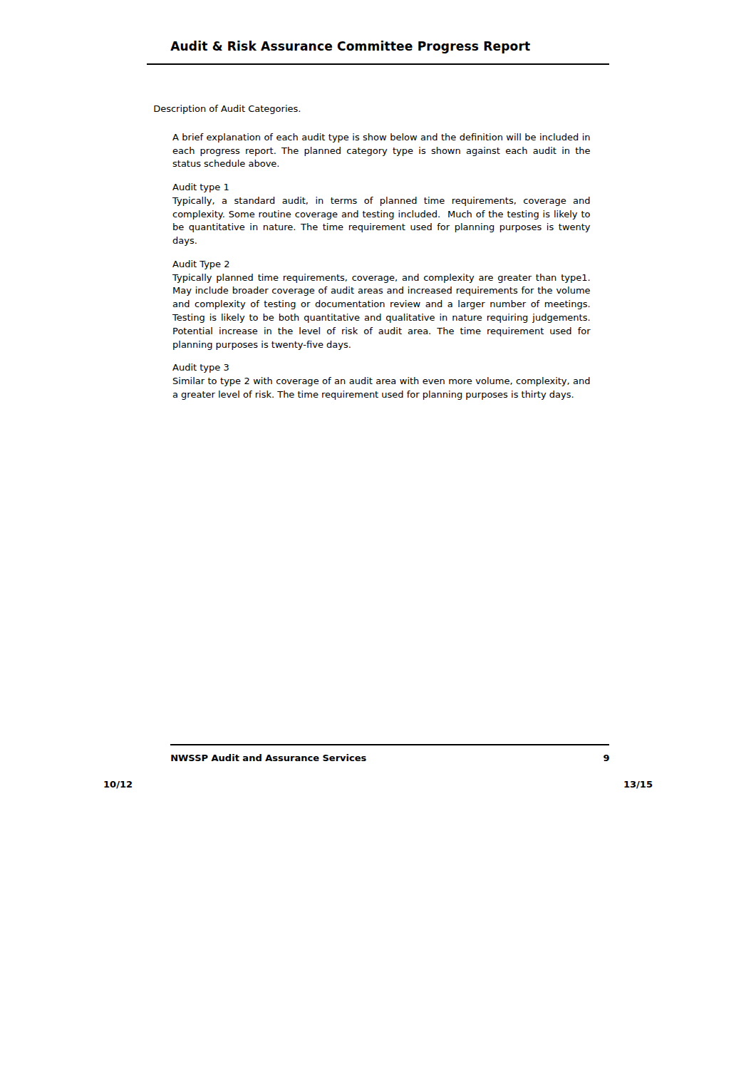Audit & Risk Assurance Committee Progress Report
Description of Audit Categories.
A brief explanation of each audit type is show below and the definition will be included in each progress report. The planned category type is shown against each audit in the status schedule above.
Audit type 1
Typically, a standard audit, in terms of planned time requirements, coverage and complexity. Some routine coverage and testing included. Much of the testing is likely to be quantitative in nature. The time requirement used for planning purposes is twenty days.
Audit Type 2
Typically planned time requirements, coverage, and complexity are greater than type1. May include broader coverage of audit areas and increased requirements for the volume and complexity of testing or documentation review and a larger number of meetings. Testing is likely to be both quantitative and qualitative in nature requiring judgements. Potential increase in the level of risk of audit area. The time requirement used for planning purposes is twenty-five days.
Audit type 3
Similar to type 2 with coverage of an audit area with even more volume, complexity, and a greater level of risk. The time requirement used for planning purposes is thirty days.
NWSSP Audit and Assurance Services 9
10/12
13/15